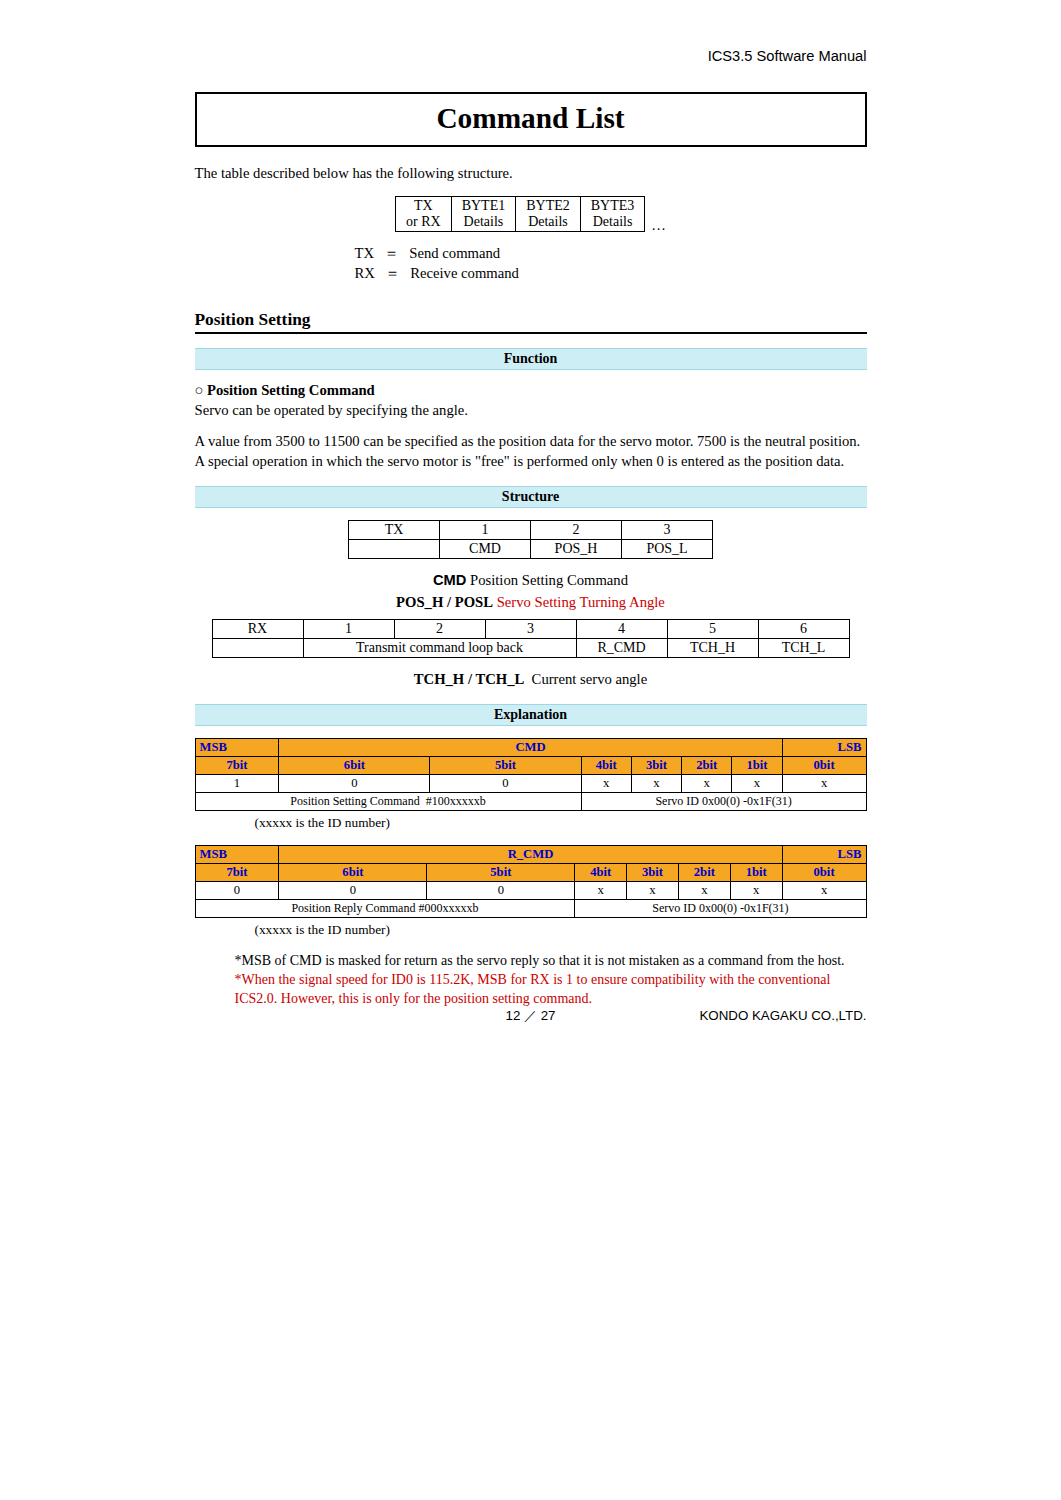ICS3.5 Software Manual
Command List
The table described below has the following structure.
| TX or RX | BYTE1 Details | BYTE2 Details | BYTE3 Details |
…
TX ＝ Send command
RX ＝ Receive command
Position Setting
Function
○ Position Setting Command
Servo can be operated by specifying the angle.
A value from 3500 to 11500 can be specified as the position data for the servo motor. 7500 is the neutral position.
A special operation in which the servo motor is "free" is performed only when 0 is entered as the position data.
Structure
| TX | 1 | 2 | 3 |
| | CMD | POS_H | POS_L |
CMD Position Setting Command
POS_H / POSL Servo Setting Turning Angle
| RX | 1 | 2 | 3 | 4 | 5 | 6 |
| | Transmit command loop back | R_CMD | TCH_H | TCH_L |
TCH_H / TCH_L Current servo angle
Explanation
| MSB | CMD | LSB |
| 7bit | 6bit | 5bit | 4bit | 3bit | 2bit | 1bit | 0bit |
| 1 | 0 | 0 | x | x | x | x | x |
| Position Setting Command #100xxxxxb | Servo ID 0x00(0) -0x1F(31) |
(xxxxx is the ID number)
| MSB | R_CMD | LSB |
| 7bit | 6bit | 5bit | 4bit | 3bit | 2bit | 1bit | 0bit |
| 0 | 0 | 0 | x | x | x | x | x |
| Position Reply Command #000xxxxxb | Servo ID 0x00(0) -0x1F(31) |
(xxxxx is the ID number)
*MSB of CMD is masked for return as the servo reply so that it is not mistaken as a command from the host.
*When the signal speed for ID0 is 115.2K, MSB for RX is 1 to ensure compatibility with the conventional ICS2.0. However, this is only for the position setting command.
12 ／ 27
KONDO KAGAKU CO.,LTD.